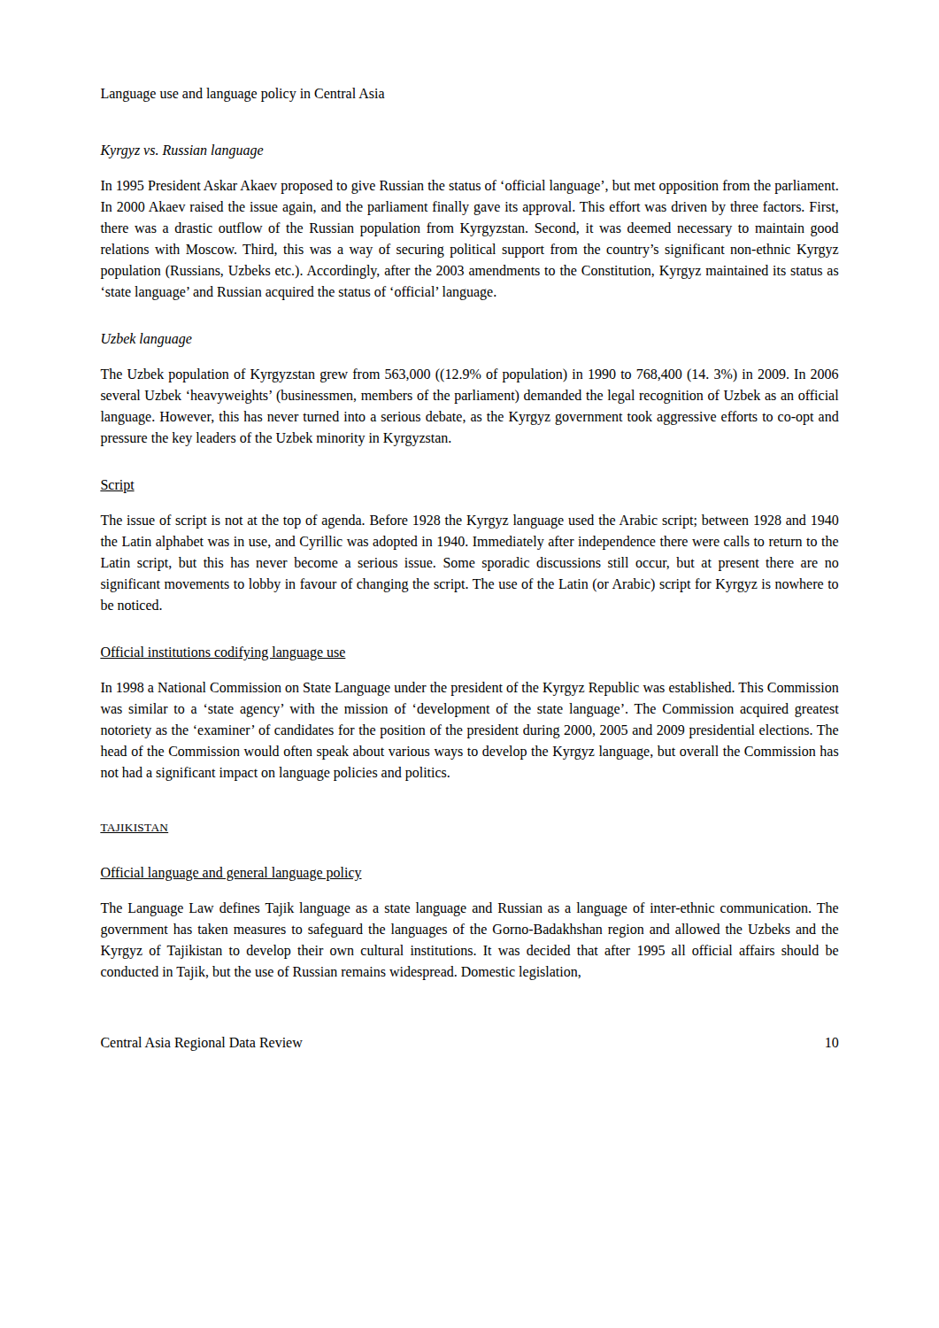Language use and language policy in Central Asia
Kyrgyz vs. Russian language
In 1995 President Askar Akaev proposed to give Russian the status of ‘official language’, but met opposition from the parliament. In 2000 Akaev raised the issue again, and the parliament finally gave its approval. This effort was driven by three factors. First, there was a drastic outflow of the Russian population from Kyrgyzstan. Second, it was deemed necessary to maintain good relations with Moscow. Third, this was a way of securing political support from the country’s significant non-ethnic Kyrgyz population (Russians, Uzbeks etc.). Accordingly, after the 2003 amendments to the Constitution, Kyrgyz maintained its status as ‘state language’ and Russian acquired the status of ‘official’ language.
Uzbek language
The Uzbek population of Kyrgyzstan grew from 563,000 ((12.9% of population) in 1990 to 768,400 (14. 3%) in 2009. In 2006 several Uzbek ‘heavyweights’ (businessmen, members of the parliament) demanded the legal recognition of Uzbek as an official language. However, this has never turned into a serious debate, as the Kyrgyz government took aggressive efforts to co-opt and pressure the key leaders of the Uzbek minority in Kyrgyzstan.
Script
The issue of script is not at the top of agenda. Before 1928 the Kyrgyz language used the Arabic script; between 1928 and 1940 the Latin alphabet was in use, and Cyrillic was adopted in 1940. Immediately after independence there were calls to return to the Latin script, but this has never become a serious issue. Some sporadic discussions still occur, but at present there are no significant movements to lobby in favour of changing the script. The use of the Latin (or Arabic) script for Kyrgyz is nowhere to be noticed.
Official institutions codifying language use
In 1998 a National Commission on State Language under the president of the Kyrgyz Republic was established. This Commission was similar to a ‘state agency’ with the mission of ‘development of the state language’. The Commission acquired greatest notoriety as the ‘examiner’ of candidates for the position of the president during 2000, 2005 and 2009 presidential elections. The head of the Commission would often speak about various ways to develop the Kyrgyz language, but overall the Commission has not had a significant impact on language policies and politics.
TAJIKISTAN
Official language and general language policy
The Language Law defines Tajik language as a state language and Russian as a language of inter-ethnic communication. The government has taken measures to safeguard the languages of the Gorno-Badakhshan region and allowed the Uzbeks and the Kyrgyz of Tajikistan to develop their own cultural institutions. It was decided that after 1995 all official affairs should be conducted in Tajik, but the use of Russian remains widespread. Domestic legislation,
Central Asia Regional Data Review 10